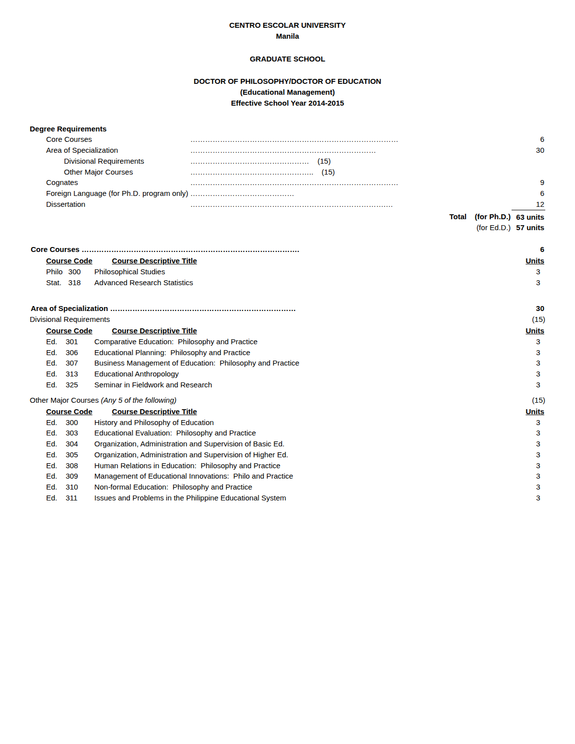CENTRO ESCOLAR UNIVERSITY
Manila
GRADUATE SCHOOL
DOCTOR OF PHILOSOPHY/DOCTOR OF EDUCATION
(Educational Management)
Effective School Year 2014-2015
Degree Requirements
| Core Courses | ………………………………………………………………………… | 6 |
| Area of Specialization | ………………………………………………………………… | 30 |
| Divisional Requirements | ………………………………………… (15) | |
| Other Major Courses | ………………………………………….. (15) | |
| Cognates | ………………………………………………………………………… | 9 |
| Foreign Language (for Ph.D. program only) | …………………………………… | 6 |
| Dissertation | …………………………………………………………………….… | 12 |
| | Total (for Ph.D.) | 63 units |
| | (for Ed.D.) | 57 units |
| Core Courses | ……………………………………………………………………………. | 6 |
| Course Code | Course Descriptive Title | Units |
| --- | --- | --- |
| Philo | 300 | Philosophical Studies | 3 |
| Stat. | 318 | Advanced Research Statistics | 3 |
| Area of Specialization | ………………………………………………………………… | 30 |
| Divisional Requirements | | (15) |
| Course Code | Course Descriptive Title | Units |
| --- | --- | --- |
| Ed. | 301 | Comparative Education: Philosophy and Practice | 3 |
| Ed. | 306 | Educational Planning: Philosophy and Practice | 3 |
| Ed. | 307 | Business Management of Education: Philosophy and Practice | 3 |
| Ed. | 313 | Educational Anthropology | 3 |
| Ed. | 325 | Seminar in Fieldwork and Research | 3 |
| Other Major Courses (Any 5 of the following) | | (15) |
| Course Code | Course Descriptive Title | Units |
| --- | --- | --- |
| Ed. | 300 | History and Philosophy of Education | 3 |
| Ed. | 303 | Educational Evaluation: Philosophy and Practice | 3 |
| Ed. | 304 | Organization, Administration and Supervision of Basic Ed. | 3 |
| Ed. | 305 | Organization, Administration and Supervision of Higher Ed. | 3 |
| Ed. | 308 | Human Relations in Education: Philosophy and Practice | 3 |
| Ed. | 309 | Management of Educational Innovations: Philo and Practice | 3 |
| Ed. | 310 | Non-formal Education: Philosophy and Practice | 3 |
| Ed. | 311 | Issues and Problems in the Philippine Educational System | 3 |